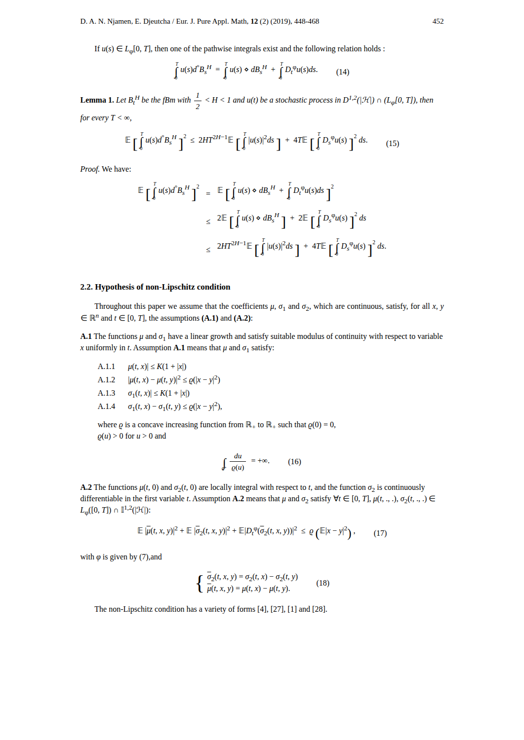D. A. N. Njamen, E. Djeutcha / Eur. J. Pure Appl. Math, 12 (2) (2019), 448-468 452
If u(s) ∈ Lφ[0, T], then one of the pathwise integrals exist and the following relation holds :
∫T 0 u(s)d°BsH = ∫T 0 u(s) ⋄ dBsH + ∫T 0 Dtφu(s)ds.
(14)
Lemma 1. Let BtH be the fBm with 12 < H < 1 and u(t) be a stochastic process in D1,2(|ℋ|) ∩ (Lφ[0, T]), then for every T < ∞,
𝔼 [ ∫T 0 u(s)d°BsH ] 2 ≤ 2HT2H−1𝔼 [ ∫T 0 |u(s)|2ds ] + 4T𝔼 [ ∫T 0 Dsφu(s) ] 2 ds.
(15)
Proof. We have:
| 𝔼 [ ∫ T 0 u ( s ) d ° B s H ] 2 | = | 𝔼 [ ∫ T 0 u ( s ) ⋄ dB s H + ∫ T 0 D t φ u ( s ) ds ] 2 |
| | ≤ | 2𝔼 [ ∫ T 0 u ( s ) ⋄ dB s H ] + 2𝔼 [ ∫ T 0 D s φ u ( s ) ] 2 ds |
| | ≤ | 2 HT 2 H −1 𝔼 [ ∫ T 0 / u ( s )/ 2 ds ] + 4 T 𝔼 [ ∫ T 0 D s φ u ( s ) ] 2 ds . |
2.2. Hypothesis of non-Lipschitz condition
Throughout this paper we assume that the coefficients μ, σ1 and σ2, which are continuous, satisfy, for all x, y ∈ ℝn and t ∈ [0, T], the assumptions (A.1) and (A.2):
A.1 The functions μ and σ1 have a linear growth and satisfy suitable modulus of continuity with respect to variable x uniformly in t. Assumption A.1 means that μ and σ1 satisfy:
A.1.1 μ(t, x)| ≤ K(1 + |x|)
A.1.2 |μ(t, x) − μ(t, y)|2 ≤ ϱ(|x − y|2)
A.1.3 σ1(t, x)| ≤ K(1 + |x|)
A.1.4 σ1(t, x) − σ1(t, y) ≤ ϱ(|x − y|2),
where ϱ is a concave increasing function from ℝ+ to ℝ+ such that ϱ(0) = 0,
ϱ(u) > 0 for u > 0 and
∫0+ du ϱ(u) = +∞.
(16)
A.2 The functions μ(t, 0) and σ2(t, 0) are locally integral with respect to t, and the function σ2 is continuously differentiable in the first variable t. Assumption A.2 means that μ and σ2 satisfy ∀t ∈ [0, T], μ(t, ., .), σ2(t, ., .) ∈ Lφ([0, T]) ∩ 𝕀1,2(|ℋ|):
𝔼 |μ(t, x, y)|2 + 𝔼 |σ2(t, x, y)|2 + 𝔼|Dtφ(σ2(t, x, y))|2 ≤ ϱ (𝔼|x − y|2) ,
(17)
with φ is given by (7),and
{
σ2(t, x, y) = σ2(t, x) − σ2(t, y)
μ(t, x, y) = μ(t, x) − μ(t, y).
(18)
The non-Lipschitz condition has a variety of forms [4], [27], [1] and [28].